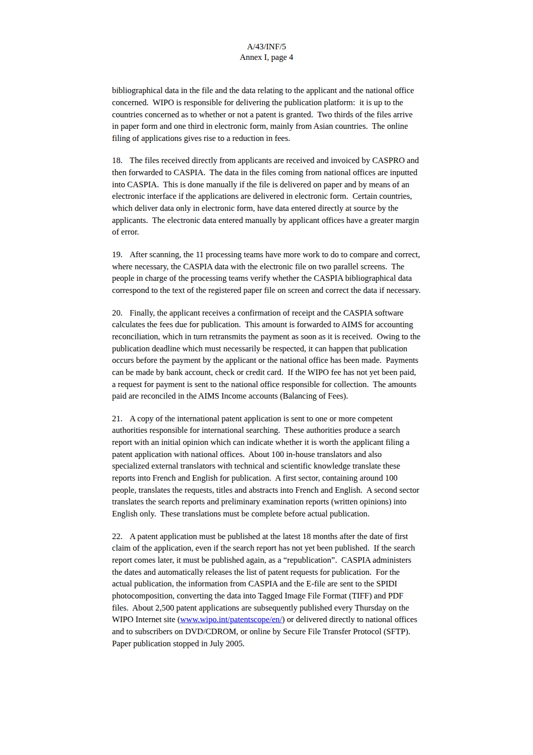A/43/INF/5 Annex I, page 4
bibliographical data in the file and the data relating to the applicant and the national office concerned. WIPO is responsible for delivering the publication platform: it is up to the countries concerned as to whether or not a patent is granted. Two thirds of the files arrive in paper form and one third in electronic form, mainly from Asian countries. The online filing of applications gives rise to a reduction in fees.
18. The files received directly from applicants are received and invoiced by CASPRO and then forwarded to CASPIA. The data in the files coming from national offices are inputted into CASPIA. This is done manually if the file is delivered on paper and by means of an electronic interface if the applications are delivered in electronic form. Certain countries, which deliver data only in electronic form, have data entered directly at source by the applicants. The electronic data entered manually by applicant offices have a greater margin of error.
19. After scanning, the 11 processing teams have more work to do to compare and correct, where necessary, the CASPIA data with the electronic file on two parallel screens. The people in charge of the processing teams verify whether the CASPIA bibliographical data correspond to the text of the registered paper file on screen and correct the data if necessary.
20. Finally, the applicant receives a confirmation of receipt and the CASPIA software calculates the fees due for publication. This amount is forwarded to AIMS for accounting reconciliation, which in turn retransmits the payment as soon as it is received. Owing to the publication deadline which must necessarily be respected, it can happen that publication occurs before the payment by the applicant or the national office has been made. Payments can be made by bank account, check or credit card. If the WIPO fee has not yet been paid, a request for payment is sent to the national office responsible for collection. The amounts paid are reconciled in the AIMS Income accounts (Balancing of Fees).
21. A copy of the international patent application is sent to one or more competent authorities responsible for international searching. These authorities produce a search report with an initial opinion which can indicate whether it is worth the applicant filing a patent application with national offices. About 100 in-house translators and also specialized external translators with technical and scientific knowledge translate these reports into French and English for publication. A first sector, containing around 100 people, translates the requests, titles and abstracts into French and English. A second sector translates the search reports and preliminary examination reports (written opinions) into English only. These translations must be complete before actual publication.
22. A patent application must be published at the latest 18 months after the date of first claim of the application, even if the search report has not yet been published. If the search report comes later, it must be published again, as a “republication”. CASPIA administers the dates and automatically releases the list of patent requests for publication. For the actual publication, the information from CASPIA and the E-file are sent to the SPIDI photocomposition, converting the data into Tagged Image File Format (TIFF) and PDF files. About 2,500 patent applications are subsequently published every Thursday on the WIPO Internet site (www.wipo.int/patentscope/en/) or delivered directly to national offices and to subscribers on DVD/CDROM, or online by Secure File Transfer Protocol (SFTP). Paper publication stopped in July 2005.